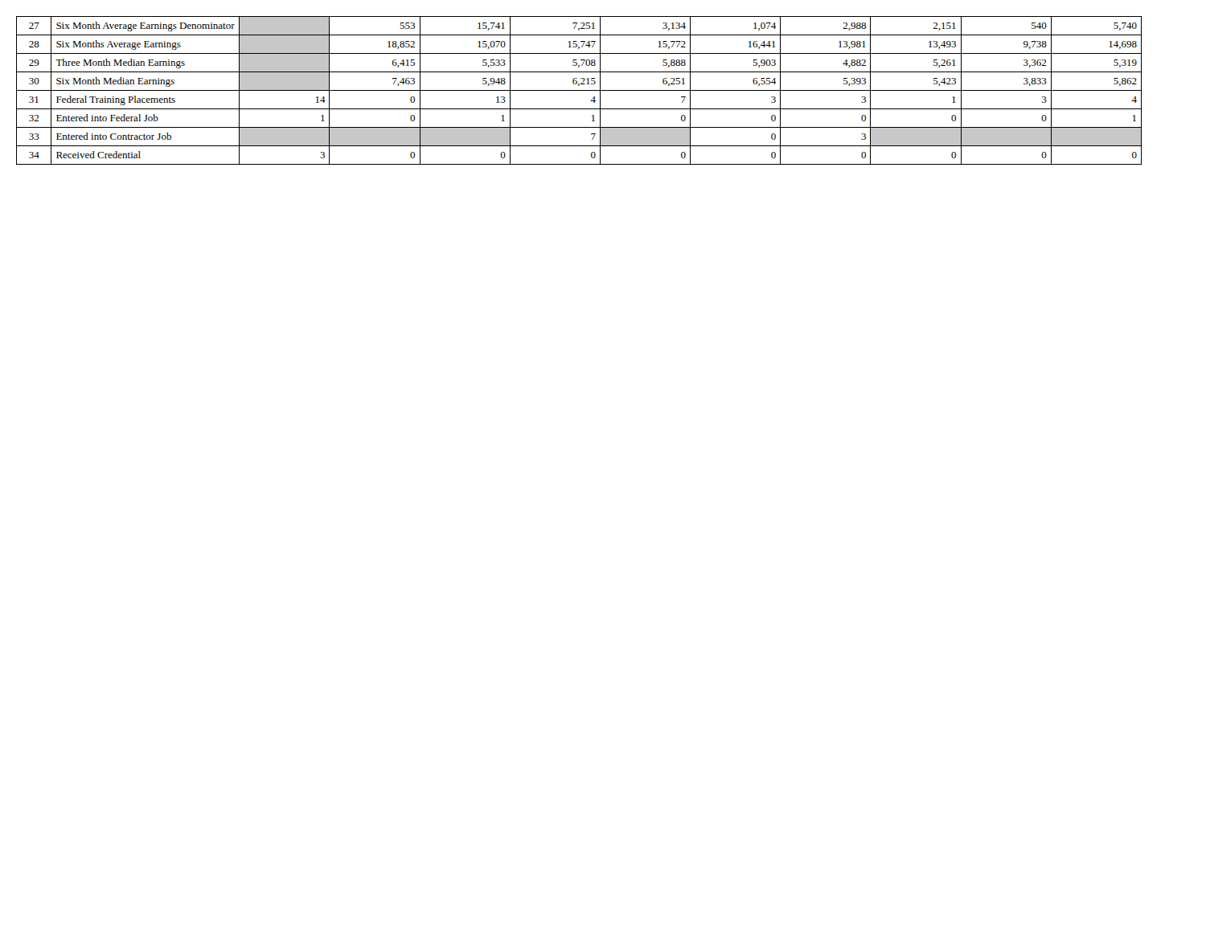| 27 | Six Month Average Earnings Denominator | | 553 | 15,741 | 7,251 | 3,134 | 1,074 | 2,988 | 2,151 | 540 | 5,740 |
| 28 | Six Months Average Earnings | | 18,852 | 15,070 | 15,747 | 15,772 | 16,441 | 13,981 | 13,493 | 9,738 | 14,698 |
| 29 | Three Month Median Earnings | | 6,415 | 5,533 | 5,708 | 5,888 | 5,903 | 4,882 | 5,261 | 3,362 | 5,319 |
| 30 | Six Month Median Earnings | | 7,463 | 5,948 | 6,215 | 6,251 | 6,554 | 5,393 | 5,423 | 3,833 | 5,862 |
| 31 | Federal Training Placements | 14 | 0 | 13 | 4 | 7 | 3 | 3 | 1 | 3 | 4 |
| 32 | Entered into Federal Job | 1 | 0 | 1 | 1 | 0 | 0 | 0 | 0 | 0 | 1 |
| 33 | Entered into Contractor Job | | | | 7 | | 0 | 3 | | | |
| 34 | Received Credential | 3 | 0 | 0 | 0 | 0 | 0 | 0 | 0 | 0 | 0 |